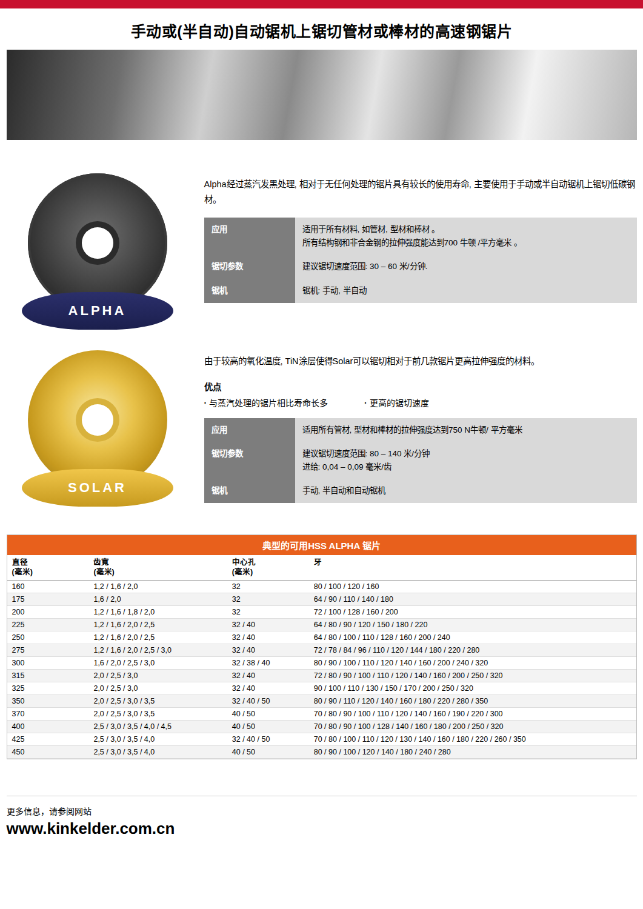手动或(半自动)自动锯机上锯切管材或棒材的高速钢锯片
ALPHA
Alpha经过蒸汽发黑处理, 相对于无任何处理的锯片具有较长的使用寿命, 主要使用于手动或半自动锯机上锯切低碳钢材。
| 应用 | 适用于所有材料, 如管材, 型材和棒材 。 所有结构钢和非合金钢的拉伸强度能达到700 牛顿 /平方毫米 。 |
| 锯切参数 | 建议锯切速度范围: 30 – 60 米/分钟. |
| 锯机 | 锯机: 手动, 半自动 |
SOLAR
由于较高的氧化温度, TiN涂层使得Solar可以锯切相对于前几款锯片更高拉伸强度的材料。
优点
与蒸汽处理的锯片相比寿命长多
更高的锯切速度
| 应用 | 适用所有管材, 型材和棒材的拉伸强度达到750 N牛顿/ 平方毫米 |
| 锯切参数 | 建议锯切速度范围: 80 – 140 米/分钟 进给: 0,04 – 0,09 毫米/齿 |
| 锯机 | 手动, 半自动和自动锯机 |
典型的可用HSS ALPHA 锯片
| 直径 (毫米) | 齿寬 (毫米) | 中心孔 (毫米) | 牙 |
| --- | --- | --- | --- |
| 160 | 1,2 / 1,6 / 2,0 | 32 | 80 / 100 / 120 / 160 |
| 175 | 1,6 / 2,0 | 32 | 64 / 90 / 110 / 140 / 180 |
| 200 | 1,2 / 1,6 / 1,8 / 2,0 | 32 | 72 / 100 / 128 / 160 / 200 |
| 225 | 1,2 / 1,6 / 2,0 / 2,5 | 32 / 40 | 64 / 80 / 90 / 120 / 150 / 180 / 220 |
| 250 | 1,2 / 1,6 / 2,0 / 2,5 | 32 / 40 | 64 / 80 / 100 / 110 / 128 / 160 / 200 / 240 |
| 275 | 1,2 / 1,6 / 2,0 / 2,5 / 3,0 | 32 / 40 | 72 / 78 / 84 / 96 / 110 / 120 / 144 / 180 / 220 / 280 |
| 300 | 1,6 / 2,0 / 2,5 / 3,0 | 32 / 38 / 40 | 80 / 90 / 100 / 110 / 120 / 140 / 160 / 200 / 240 / 320 |
| 315 | 2,0 / 2,5 / 3,0 | 32 / 40 | 72 / 80 / 90 / 100 / 110 / 120 / 140 / 160 / 200 / 250 / 320 |
| 325 | 2,0 / 2,5 / 3,0 | 32 / 40 | 90 / 100 / 110 / 130 / 150 / 170 / 200 / 250 / 320 |
| 350 | 2,0 / 2,5 / 3,0 / 3,5 | 32 / 40 / 50 | 80 / 90 / 110 / 120 / 140 / 160 / 180 / 220 / 280 / 350 |
| 370 | 2,0 / 2,5 / 3,0 / 3,5 | 40 / 50 | 70 / 80 / 90 / 100 / 110 / 120 / 140 / 160 / 190 / 220 / 300 |
| 400 | 2,5 / 3,0 / 3,5 / 4,0 / 4,5 | 40 / 50 | 70 / 80 / 90 / 100 / 128 / 140 / 160 / 180 / 200 / 250 / 320 |
| 425 | 2,5 / 3,0 / 3,5 / 4,0 | 32 / 40 / 50 | 70 / 80 / 100 / 110 / 120 / 130 / 140 / 160 / 180 / 220 / 260 / 350 |
| 450 | 2,5 / 3,0 / 3,5 / 4,0 | 40 / 50 | 80 / 90 / 100 / 120 / 140 / 180 / 240 / 280 |
更多信息，请参阅网站
www.kinkelder.com.cn